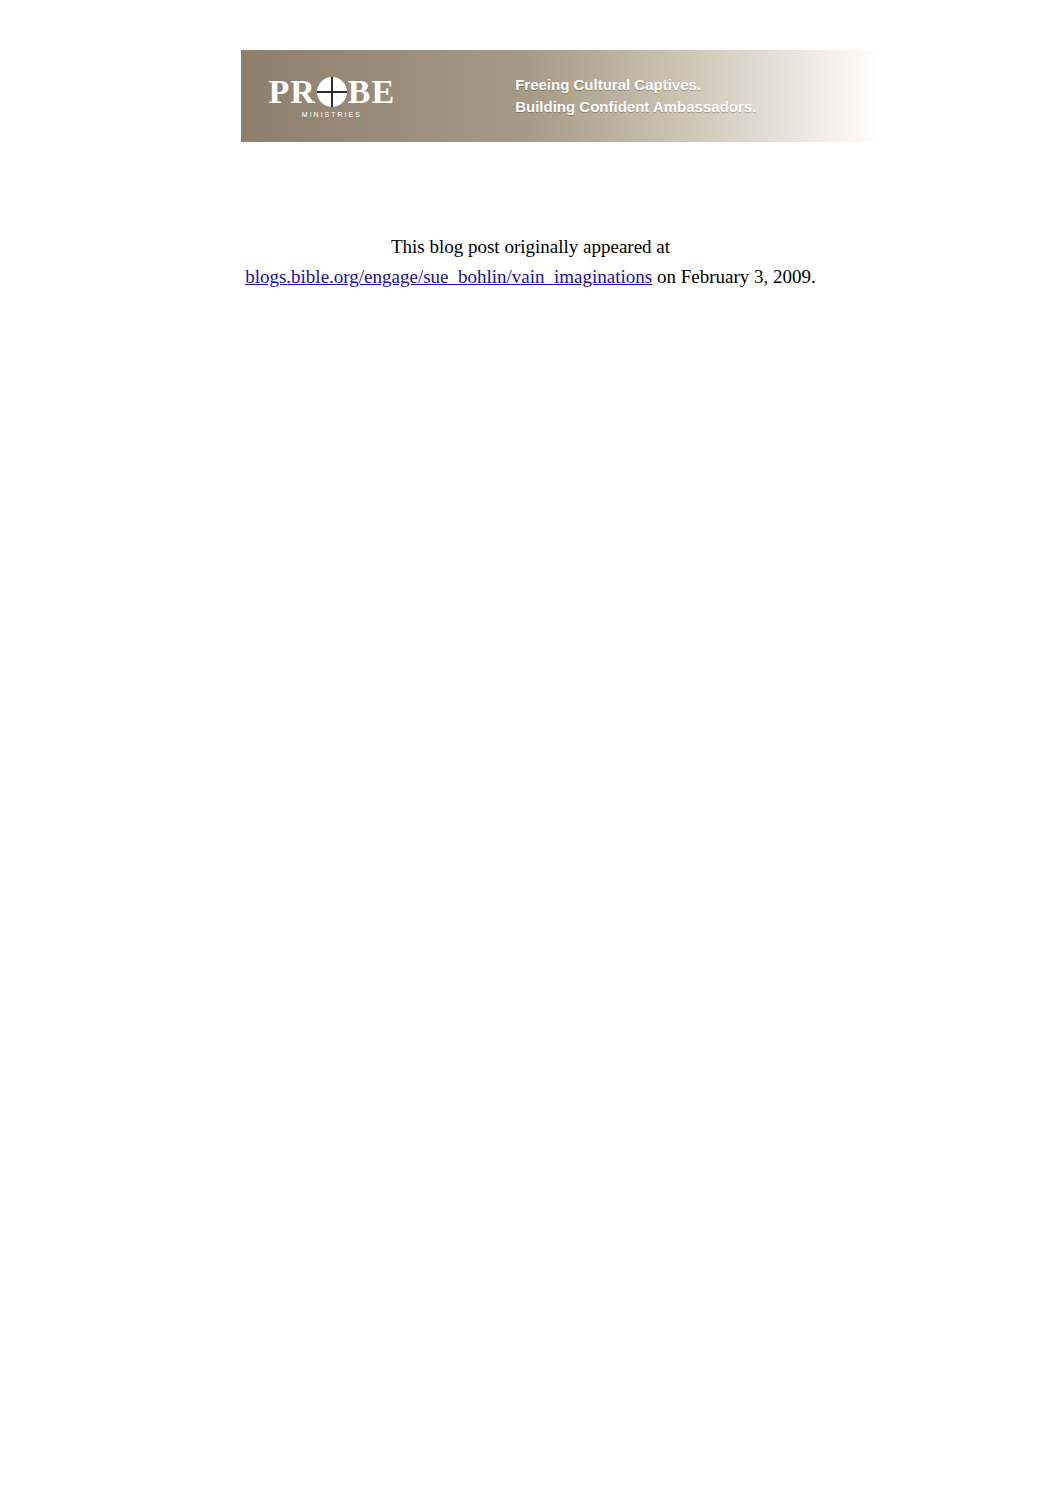PR BE
MINISTRIES
Freeing Cultural Captives.
Building Confident Ambassadors.
This blog post originally appeared at
blogs.bible.org/engage/sue_bohlin/vain_imaginations on February 3, 2009.